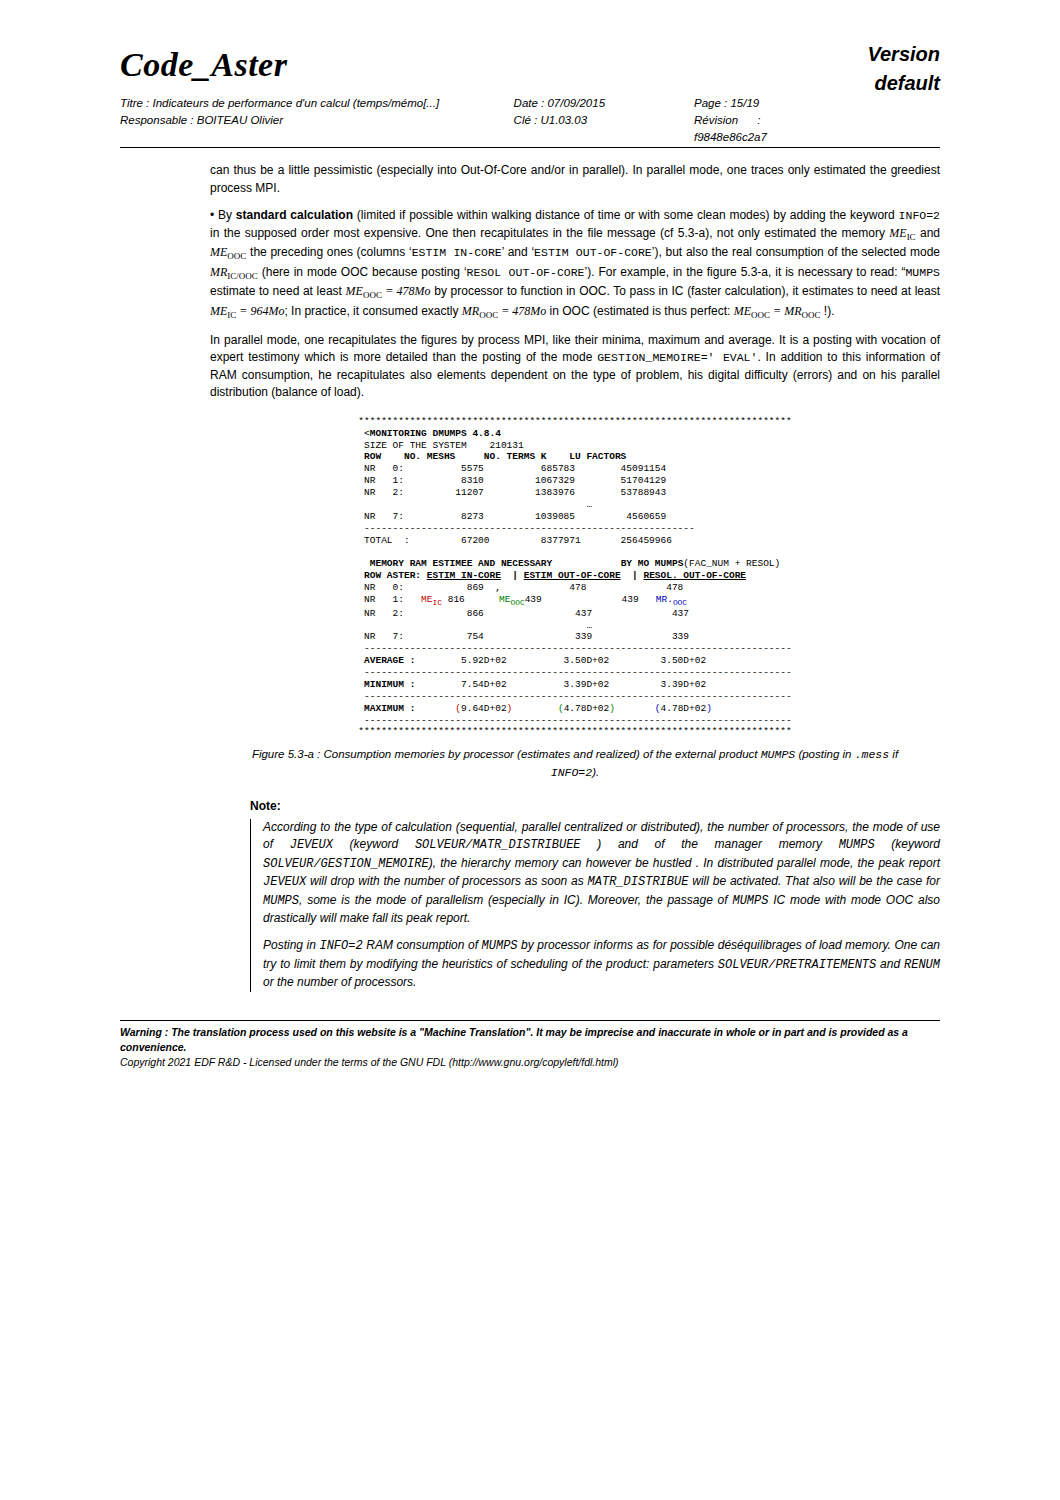Code_Aster
Version
default
| Titre : Indicateurs de performance d'un calcul (temps/mémo[...] | Date : 07/09/2015 | Page : 15/19 | |
| Responsable : BOITEAU Olivier | Clé : U1.03.03 | Révision : | |
| | | f9848e86c2a7 | |
can thus be a little pessimistic (especially into Out-Of-Core and/or in parallel). In parallel mode, one traces only estimated the greediest process MPI.
• By standard calculation (limited if possible within walking distance of time or with some clean modes) by adding the keyword INFO=2 in the supposed order most expensive. One then recapitulates in the file message (cf 5.3-a), not only estimated the memory MEIC and MEOOC the preceding ones (columns ‘ESTIM IN-CORE’ and ‘ESTIM OUT-OF-CORE’), but also the real consumption of the selected mode MRIC/OOC (here in mode OOC because posting ‘RESOL OUT-OF-CORE’). For example, in the figure 5.3-a, it is necessary to read: “MUMPS estimate to need at least MEOOC = 478Mo by processor to function in OOC. To pass in IC (faster calculation), it estimates to need at least MEIC = 964Mo; In practice, it consumed exactly MROOC = 478Mo in OOC (estimated is thus perfect: MEOOC = MROOC !).
In parallel mode, one recapitulates the figures by process MPI, like their minima, maximum and average. It is a posting with vocation of expert testimony which is more detailed than the posting of the mode GESTION_MEMOIRE=' EVAL'. In addition to this information of RAM consumption, he recapitulates also elements dependent on the type of problem, his digital difficulty (errors) and on his parallel distribution (balance of load).
****************************************************************************
 <MONITORING DMUMPS 4.8.4
 SIZE OF THE SYSTEM    210131
 ROW    NO. MESHS     NO. TERMS K    LU FACTORS
 NR   0:          5575          685783        45091154
 NR   1:          8310         1067329        51704129
 NR   2:         11207         1383976        53788943
                                        …
 NR   7:          8273         1039085         4560659
 ----------------------------------------------------------
 TOTAL  :         67200         8377971       256459966

  MEMORY RAM ESTIMEE AND NECESSARY            BY MO MUMPS(FAC_NUM + RESOL)
 ROW ASTER: ESTIM IN-CORE  | ESTIM OUT-OF-CORE  | RESOL. OUT-OF-CORE
 NR   0:           869  ,            478              478
 NR   1:   MEIC 816      MEOOC439              439   MR.OOC
 NR   2:           866                437              437
                                        …
 NR   7:           754                339              339
 ---------------------------------------------------------------------------
 AVERAGE :        5.92D+02          3.50D+02         3.50D+02
 ---------------------------------------------------------------------------
 MINIMUM :        7.54D+02          3.39D+02         3.39D+02
 ---------------------------------------------------------------------------
 MAXIMUM :       (9.64D+02)        (4.78D+02)       (4.78D+02)
 ---------------------------------------------------------------------------
****************************************************************************
Figure 5.3-a : Consumption memories by processor (estimates and realized) of the external product MUMPS (posting in .mess if INFO=2).
Note:
According to the type of calculation (sequential, parallel centralized or distributed), the number of processors, the mode of use of JEVEUX (keyword SOLVEUR/MATR_DISTRIBUEE ) and of the manager memory MUMPS (keyword SOLVEUR/GESTION_MEMOIRE), the hierarchy memory can however be hustled . In distributed parallel mode, the peak report JEVEUX will drop with the number of processors as soon as MATR_DISTRIBUE will be activated. That also will be the case for MUMPS, some is the mode of parallelism (especially in IC). Moreover, the passage of MUMPS IC mode with mode OOC also drastically will make fall its peak report.
Posting in INFO=2 RAM consumption of MUMPS by processor informs as for possible déséquilibrages of load memory. One can try to limit them by modifying the heuristics of scheduling of the product: parameters SOLVEUR/PRETRAITEMENTS and RENUM or the number of processors.
Warning : The translation process used on this website is a "Machine Translation". It may be imprecise and inaccurate in whole or in part and is provided as a convenience.
Copyright 2021 EDF R&D - Licensed under the terms of the GNU FDL (http://www.gnu.org/copyleft/fdl.html)